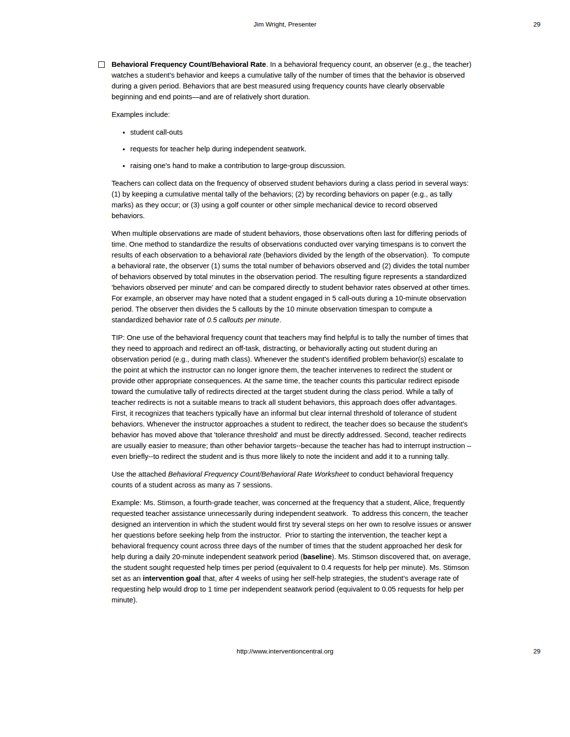Jim Wright, Presenter 29
Behavioral Frequency Count/Behavioral Rate. In a behavioral frequency count, an observer (e.g., the teacher) watches a student's behavior and keeps a cumulative tally of the number of times that the behavior is observed during a given period. Behaviors that are best measured using frequency counts have clearly observable beginning and end points—and are of relatively short duration.
Examples include:
student call-outs
requests for teacher help during independent seatwork.
raising one's hand to make a contribution to large-group discussion.
Teachers can collect data on the frequency of observed student behaviors during a class period in several ways: (1) by keeping a cumulative mental tally of the behaviors; (2) by recording behaviors on paper (e.g., as tally marks) as they occur; or (3) using a golf counter or other simple mechanical device to record observed behaviors.
When multiple observations are made of student behaviors, those observations often last for differing periods of time. One method to standardize the results of observations conducted over varying timespans is to convert the results of each observation to a behavioral rate (behaviors divided by the length of the observation). To compute a behavioral rate, the observer (1) sums the total number of behaviors observed and (2) divides the total number of behaviors observed by total minutes in the observation period. The resulting figure represents a standardized 'behaviors observed per minute' and can be compared directly to student behavior rates observed at other times. For example, an observer may have noted that a student engaged in 5 call-outs during a 10-minute observation period. The observer then divides the 5 callouts by the 10 minute observation timespan to compute a standardized behavior rate of 0.5 callouts per minute.
TIP: One use of the behavioral frequency count that teachers may find helpful is to tally the number of times that they need to approach and redirect an off-task, distracting, or behaviorally acting out student during an observation period (e.g., during math class). Whenever the student's identified problem behavior(s) escalate to the point at which the instructor can no longer ignore them, the teacher intervenes to redirect the student or provide other appropriate consequences. At the same time, the teacher counts this particular redirect episode toward the cumulative tally of redirects directed at the target student during the class period. While a tally of teacher redirects is not a suitable means to track all student behaviors, this approach does offer advantages. First, it recognizes that teachers typically have an informal but clear internal threshold of tolerance of student behaviors. Whenever the instructor approaches a student to redirect, the teacher does so because the student's behavior has moved above that 'tolerance threshold' and must be directly addressed. Second, teacher redirects are usually easier to measure; than other behavior targets--because the teacher has had to interrupt instruction –even briefly--to redirect the student and is thus more likely to note the incident and add it to a running tally.
Use the attached Behavioral Frequency Count/Behavioral Rate Worksheet to conduct behavioral frequency counts of a student across as many as 7 sessions.
Example: Ms. Stimson, a fourth-grade teacher, was concerned at the frequency that a student, Alice, frequently requested teacher assistance unnecessarily during independent seatwork. To address this concern, the teacher designed an intervention in which the student would first try several steps on her own to resolve issues or answer her questions before seeking help from the instructor. Prior to starting the intervention, the teacher kept a behavioral frequency count across three days of the number of times that the student approached her desk for help during a daily 20-minute independent seatwork period (baseline). Ms. Stimson discovered that, on average, the student sought requested help times per period (equivalent to 0.4 requests for help per minute). Ms. Stimson set as an intervention goal that, after 4 weeks of using her self-help strategies, the student's average rate of requesting help would drop to 1 time per independent seatwork period (equivalent to 0.05 requests for help per minute).
http://www.interventioncentral.org 29